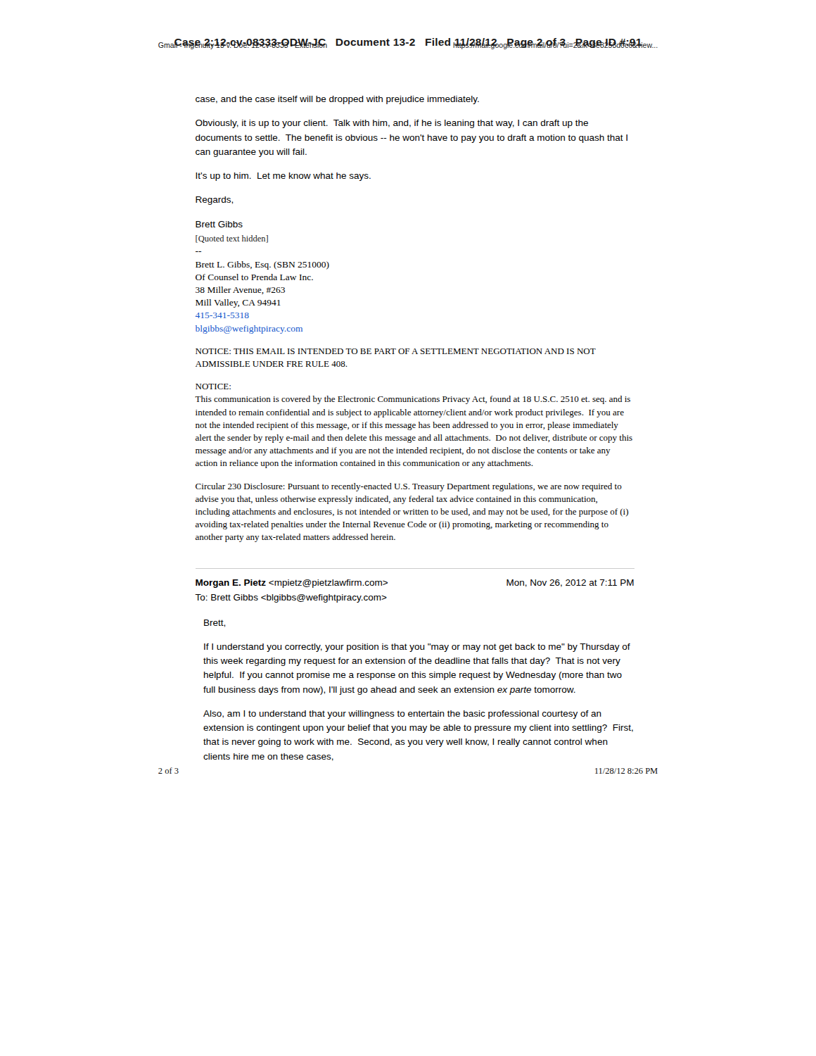Gmail - Ingenuity 13 v. Doe: 12-cv-8333 - Extension
https://mail.google.com/mail/u/0/?ui=2&ik=3e8253d0c6&view...
Case 2:12-cv-08333-ODW-JC Document 13-2 Filed 11/28/12 Page 2 of 3 Page ID #:91
case, and the case itself will be dropped with prejudice immediately.
Obviously, it is up to your client. Talk with him, and, if he is leaning that way, I can draft up the documents to settle. The benefit is obvious -- he won't have to pay you to draft a motion to quash that I can guarantee you will fail.
It's up to him. Let me know what he says.
Regards,
Brett Gibbs
[Quoted text hidden]
--
Brett L. Gibbs, Esq. (SBN 251000)
Of Counsel to Prenda Law Inc.
38 Miller Avenue, #263
Mill Valley, CA 94941
415-341-5318
blgibbs@wefightpiracy.com
NOTICE: THIS EMAIL IS INTENDED TO BE PART OF A SETTLEMENT NEGOTIATION AND IS NOT ADMISSIBLE UNDER FRE RULE 408.
NOTICE:
This communication is covered by the Electronic Communications Privacy Act, found at 18 U.S.C. 2510 et. seq. and is intended to remain confidential and is subject to applicable attorney/client and/or work product privileges. If you are not the intended recipient of this message, or if this message has been addressed to you in error, please immediately alert the sender by reply e-mail and then delete this message and all attachments. Do not deliver, distribute or copy this message and/or any attachments and if you are not the intended recipient, do not disclose the contents or take any action in reliance upon the information contained in this communication or any attachments.
Circular 230 Disclosure: Pursuant to recently-enacted U.S. Treasury Department regulations, we are now required to advise you that, unless otherwise expressly indicated, any federal tax advice contained in this communication, including attachments and enclosures, is not intended or written to be used, and may not be used, for the purpose of (i) avoiding tax-related penalties under the Internal Revenue Code or (ii) promoting, marketing or recommending to another party any tax-related matters addressed herein.
Morgan E. Pietz <mpietz@pietzlawfirm.com>
Mon, Nov 26, 2012 at 7:11 PM
To: Brett Gibbs <blgibbs@wefightpiracy.com>
Brett,
If I understand you correctly, your position is that you "may or may not get back to me" by Thursday of this week regarding my request for an extension of the deadline that falls that day? That is not very helpful. If you cannot promise me a response on this simple request by Wednesday (more than two full business days from now), I'll just go ahead and seek an extension ex parte tomorrow.
Also, am I to understand that your willingness to entertain the basic professional courtesy of an extension is contingent upon your belief that you may be able to pressure my client into settling? First, that is never going to work with me. Second, as you very well know, I really cannot control when clients hire me on these cases,
2 of 3
11/28/12 8:26 PM